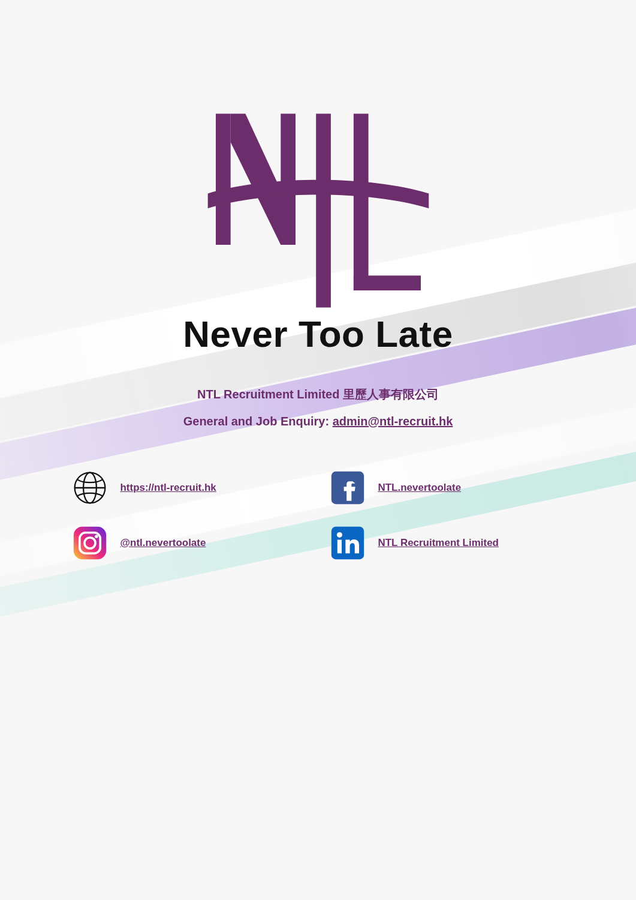Never Too Late
NTL Recruitment Limited 里歷人事有限公司
General and Job Enquiry: admin@ntl-recruit.hk
https://ntl-recruit.hk
NTL.nevertoolate
@ntl.nevertoolate
NTL Recruitment Limited